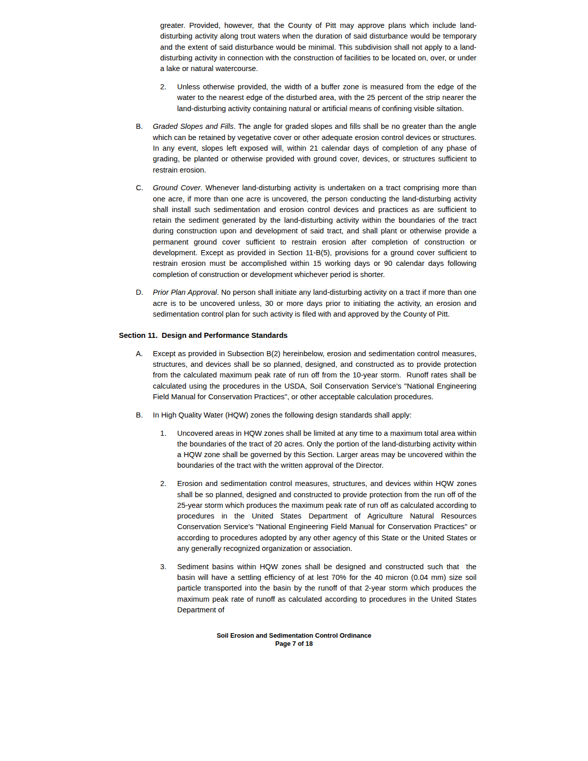greater. Provided, however, that the County of Pitt may approve plans which include land-disturbing activity along trout waters when the duration of said disturbance would be temporary and the extent of said disturbance would be minimal. This subdivision shall not apply to a land-disturbing activity in connection with the construction of facilities to be located on, over, or under a lake or natural watercourse.
2. Unless otherwise provided, the width of a buffer zone is measured from the edge of the water to the nearest edge of the disturbed area, with the 25 percent of the strip nearer the land-disturbing activity containing natural or artificial means of confining visible siltation.
B. Graded Slopes and Fills. The angle for graded slopes and fills shall be no greater than the angle which can be retained by vegetative cover or other adequate erosion control devices or structures. In any event, slopes left exposed will, within 21 calendar days of completion of any phase of grading, be planted or otherwise provided with ground cover, devices, or structures sufficient to restrain erosion.
C. Ground Cover. Whenever land-disturbing activity is undertaken on a tract comprising more than one acre, if more than one acre is uncovered, the person conducting the land-disturbing activity shall install such sedimentation and erosion control devices and practices as are sufficient to retain the sediment generated by the land-disturbing activity within the boundaries of the tract during construction upon and development of said tract, and shall plant or otherwise provide a permanent ground cover sufficient to restrain erosion after completion of construction or development. Except as provided in Section 11-B(5), provisions for a ground cover sufficient to restrain erosion must be accomplished within 15 working days or 90 calendar days following completion of construction or development whichever period is shorter.
D. Prior Plan Approval. No person shall initiate any land-disturbing activity on a tract if more than one acre is to be uncovered unless, 30 or more days prior to initiating the activity, an erosion and sedimentation control plan for such activity is filed with and approved by the County of Pitt.
Section 11. Design and Performance Standards
A. Except as provided in Subsection B(2) hereinbelow, erosion and sedimentation control measures, structures, and devices shall be so planned, designed, and constructed as to provide protection from the calculated maximum peak rate of run off from the 10-year storm. Runoff rates shall be calculated using the procedures in the USDA, Soil Conservation Service's "National Engineering Field Manual for Conservation Practices", or other acceptable calculation procedures.
B. In High Quality Water (HQW) zones the following design standards shall apply:
1. Uncovered areas in HQW zones shall be limited at any time to a maximum total area within the boundaries of the tract of 20 acres. Only the portion of the land-disturbing activity within a HQW zone shall be governed by this Section. Larger areas may be uncovered within the boundaries of the tract with the written approval of the Director.
2. Erosion and sedimentation control measures, structures, and devices within HQW zones shall be so planned, designed and constructed to provide protection from the run off of the 25-year storm which produces the maximum peak rate of run off as calculated according to procedures in the United States Department of Agriculture Natural Resources Conservation Service's "National Engineering Field Manual for Conservation Practices" or according to procedures adopted by any other agency of this State or the United States or any generally recognized organization or association.
3. Sediment basins within HQW zones shall be designed and constructed such that the basin will have a settling efficiency of at lest 70% for the 40 micron (0.04 mm) size soil particle transported into the basin by the runoff of that 2-year storm which produces the maximum peak rate of runoff as calculated according to procedures in the United States Department of
Soil Erosion and Sedimentation Control Ordinance
Page 7 of 18